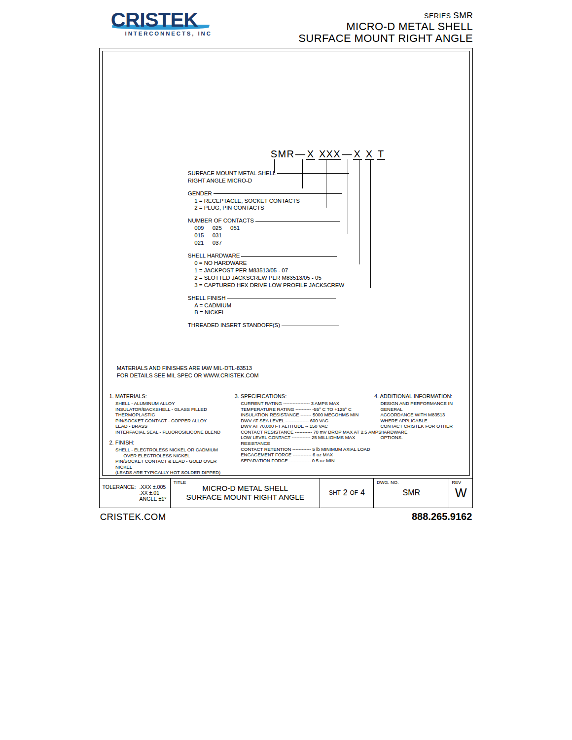CRISTEK
INTERCONNECTS, INC
SERIES SMR
MICRO-D METAL SHELL
SURFACE MOUNT RIGHT ANGLE
SMR—X XXX—X X T
SURFACE MOUNT METAL SHELL
RIGHT ANGLE MICRO-D
GENDER
1 = RECEPTACLE, SOCKET CONTACTS
2 = PLUG, PIN CONTACTS
NUMBER OF CONTACTS
009
015
021
025
031
037
051
SHELL HARDWARE
0 = NO HARDWARE
1 = JACKPOST PER M83513/05 - 07
2 = SLOTTED JACKSCREW PER M83513/05 - 05
3 = CAPTURED HEX DRIVE LOW PROFILE JACKSCREW
SHELL FINISH
A = CADMIUM
B = NICKEL
THREADED INSERT STANDOFF(S)
MATERIALS AND FINISHES ARE IAW MIL-DTL-83513
FOR DETAILS SEE MIL SPEC OR WWW.CRISTEK.COM
1. MATERIALS:
SHELL - ALUMINUM ALLOY
INSULATOR/BACKSHELL - GLASS FILLED THERMOPLASTIC
PIN/SOCKET CONTACT - COPPER ALLOY
LEAD - BRASS
INTERFACIAL SEAL - FLUOROSILICONE BLEND
2. FINISH:
SHELL - ELECTROLESS NICKEL OR CADMIUM
OVER ELECTROLESS NICKEL
PIN/SOCKET CONTACT & LEAD - GOLD OVER NICKEL
(LEADS ARE TYPICALLY HOT SOLDER DIPPED)
3. SPECIFICATIONS:
CURRENT RATING ----------------- 3 AMPS MAX
TEMPERATURE RATING ---------- -55° C TO +125° C
INSULATION RESISTANCE ------- 5000 MEGOHMS MIN
DWV AT SEA LEVEL --------------- 600 VAC
DWV AT 70,000 FT ALTITUDE -- 150 VAC
CONTACT RESISTANCE ----------- 70 mV DROP MAX AT 2.5 AMPS
LOW LEVEL CONTACT ------------ 25 MILLIOHMS MAX
RESISTANCE
CONTACT RETENTION ------------ 5 lb MINIMUM AXIAL LOAD
ENGAGEMENT FORCE ------------ 6 oz MAX
SEPARATION FORCE -------------- 0.5 oz MIN
4. ADDITIONAL INFORMATION:
DESIGN AND PERFORMANCE IN GENERAL
ACCORDANCE WITH M83513 WHERE APPLICABLE.
CONTACT CRISTEK FOR OTHER HARDWARE
OPTIONS.
TOLERANCE:.XXX ±.005
.XX ±.01
ANGLE ±1°
TITLE
MICRO-D METAL SHELL
SURFACE MOUNT RIGHT ANGLE
SHT 2 OF 4
DWG. NO. SMR
REV W
CRISTEK.COM
888.265.9162